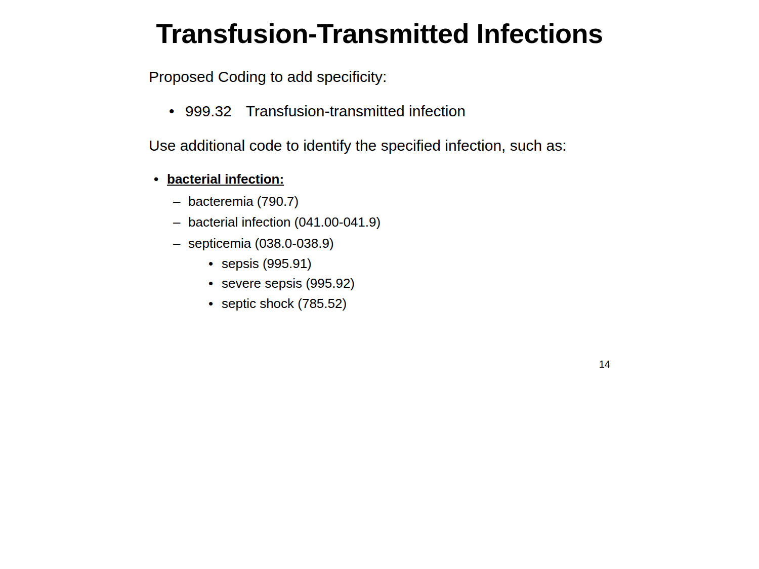Transfusion-Transmitted Infections
Proposed Coding to add specificity:
999.32 Transfusion-transmitted infection
Use additional code to identify the specified infection, such as:
bacterial infection:
bacteremia (790.7)
bacterial infection (041.00-041.9)
septicemia (038.0-038.9)
sepsis (995.91)
severe sepsis (995.92)
septic shock (785.52)
14